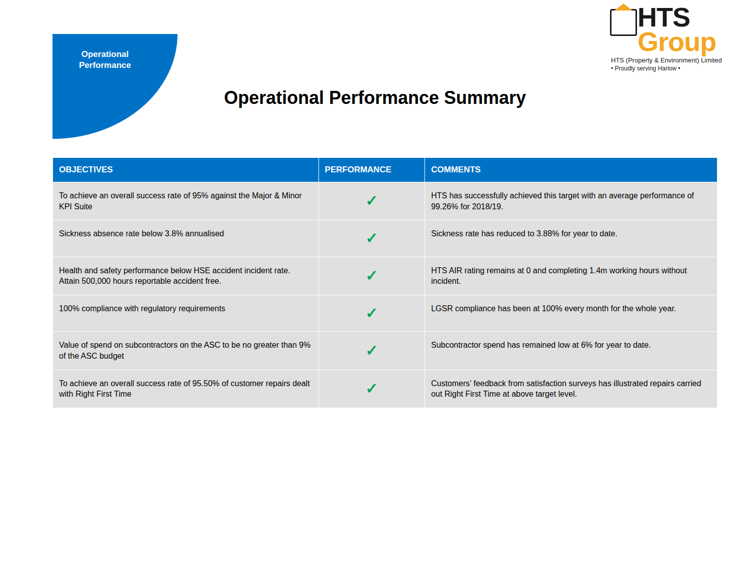Operational
Performance
HTS
Group
HTS (Property & Environment) Limited
• Proudly serving Harlow •
Operational Performance Summary
| OBJECTIVES | PERFORMANCE | COMMENTS |
| --- | --- | --- |
| To achieve an overall success rate of 95% against the Major & Minor KPI Suite | ✓ | HTS has successfully achieved this target with an average performance of 99.26% for 2018/19. |
| Sickness absence rate below 3.8% annualised | ✓ | Sickness rate has reduced to 3.88% for year to date. |
| Health and safety performance below HSE accident incident rate. Attain 500,000 hours reportable accident free. | ✓ | HTS AIR rating remains at 0 and completing 1.4m working hours without incident. |
| 100% compliance with regulatory requirements | ✓ | LGSR compliance has been at 100% every month for the whole year. |
| Value of spend on subcontractors on the ASC to be no greater than 9% of the ASC budget | ✓ | Subcontractor spend has remained low at 6% for year to date. |
| To achieve an overall success rate of 95.50% of customer repairs dealt with Right First Time | ✓ | Customers’ feedback from satisfaction surveys has illustrated repairs carried out Right First Time at above target level. |